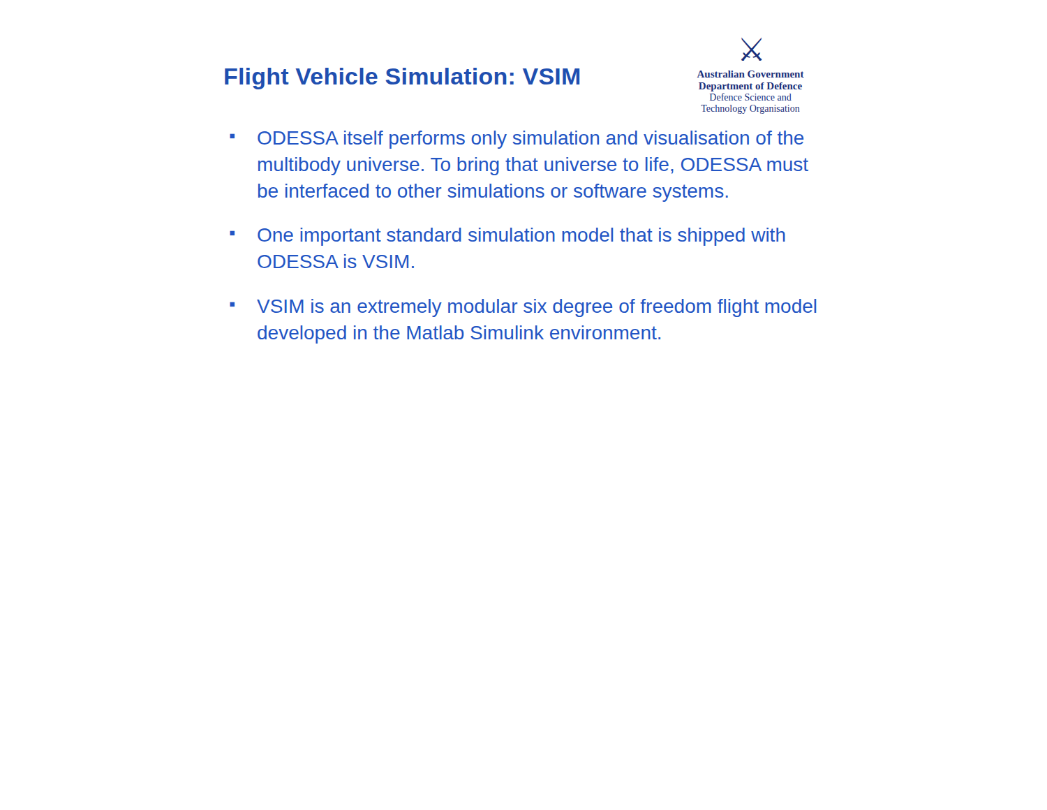⚔
Australian Government
Department of Defence
Defence Science and
Technology Organisation
Flight Vehicle Simulation: VSIM
ODESSA itself performs only simulation and visualisation of the multibody universe. To bring that universe to life, ODESSA must be interfaced to other simulations or software systems.
One important standard simulation model that is shipped with ODESSA is VSIM.
VSIM is an extremely modular six degree of freedom flight model developed in the Matlab Simulink environment.